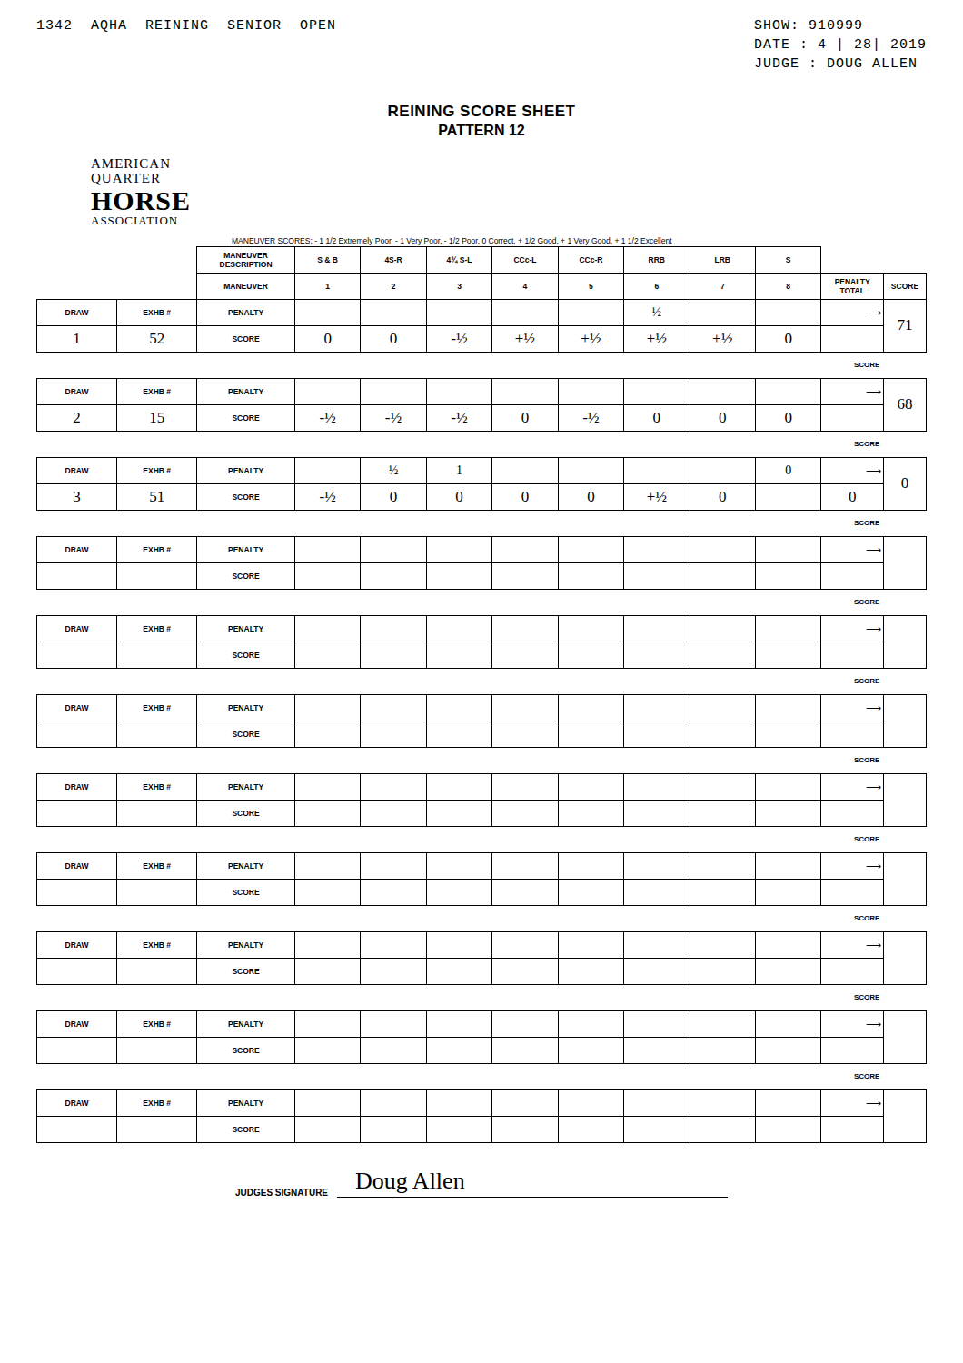1342 AQHA REINING SENIOR OPEN
SHOW: 910999
DATE : 4 | 28| 2019
JUDGE : DOUG ALLEN
REINING SCORE SHEET
PATTERN 12
AMERICAN
QUARTER
HORSE
ASSOCIATION
MANEUVER SCORES: - 1 1/2 Extremely Poor, - 1 Very Poor, - 1/2 Poor, 0 Correct, + 1/2 Good, + 1 Very Good, + 1 1/2 Excellent
| | | MANEUVER DESCRIPTION | S & B | 4S-R | 4¾ S-L | CCc-L | CCc-R | RRB | LRB | S | | |
| | | MANEUVER | 1 | 2 | 3 | 4 | 5 | 6 | 7 | 8 | PENALTY TOTAL | SCORE |
| DRAW | EXHB # | PENALTY | | | | | | ½ | | | ⟶ | 71 |
| 1 | 52 | SCORE | 0 | 0 | -½ | +½ | +½ | +½ | +½ | 0 | |
| SCORE | |
| DRAW | EXHB # | PENALTY | | | | | | | | | ⟶ | 68 |
| 2 | 15 | SCORE | -½ | -½ | -½ | 0 | -½ | 0 | 0 | 0 | |
| SCORE | |
| DRAW | EXHB # | PENALTY | | ½ | 1 | | | | | 0 | ⟶ | 0 |
| 3 | 51 | SCORE | -½ | 0 | 0 | 0 | 0 | +½ | 0 | | 0 |
| SCORE | |
| DRAW | EXHB # | PENALTY | | | | | | | | | ⟶ | |
| | | SCORE | | | | | | | | | |
| SCORE | |
| DRAW | EXHB # | PENALTY | | | | | | | | | ⟶ | |
| | | SCORE | | | | | | | | | |
| SCORE | |
| DRAW | EXHB # | PENALTY | | | | | | | | | ⟶ | |
| | | SCORE | | | | | | | | | |
| SCORE | |
| DRAW | EXHB # | PENALTY | | | | | | | | | ⟶ | |
| | | SCORE | | | | | | | | | |
| SCORE | |
| DRAW | EXHB # | PENALTY | | | | | | | | | ⟶ | |
| | | SCORE | | | | | | | | | |
| SCORE | |
| DRAW | EXHB # | PENALTY | | | | | | | | | ⟶ | |
| | | SCORE | | | | | | | | | |
| SCORE | |
| DRAW | EXHB # | PENALTY | | | | | | | | | ⟶ | |
| | | SCORE | | | | | | | | | |
| SCORE | |
| DRAW | EXHB # | PENALTY | | | | | | | | | ⟶ | |
| | | SCORE | | | | | | | | | |
JUDGES SIGNATURE
Doug Allen